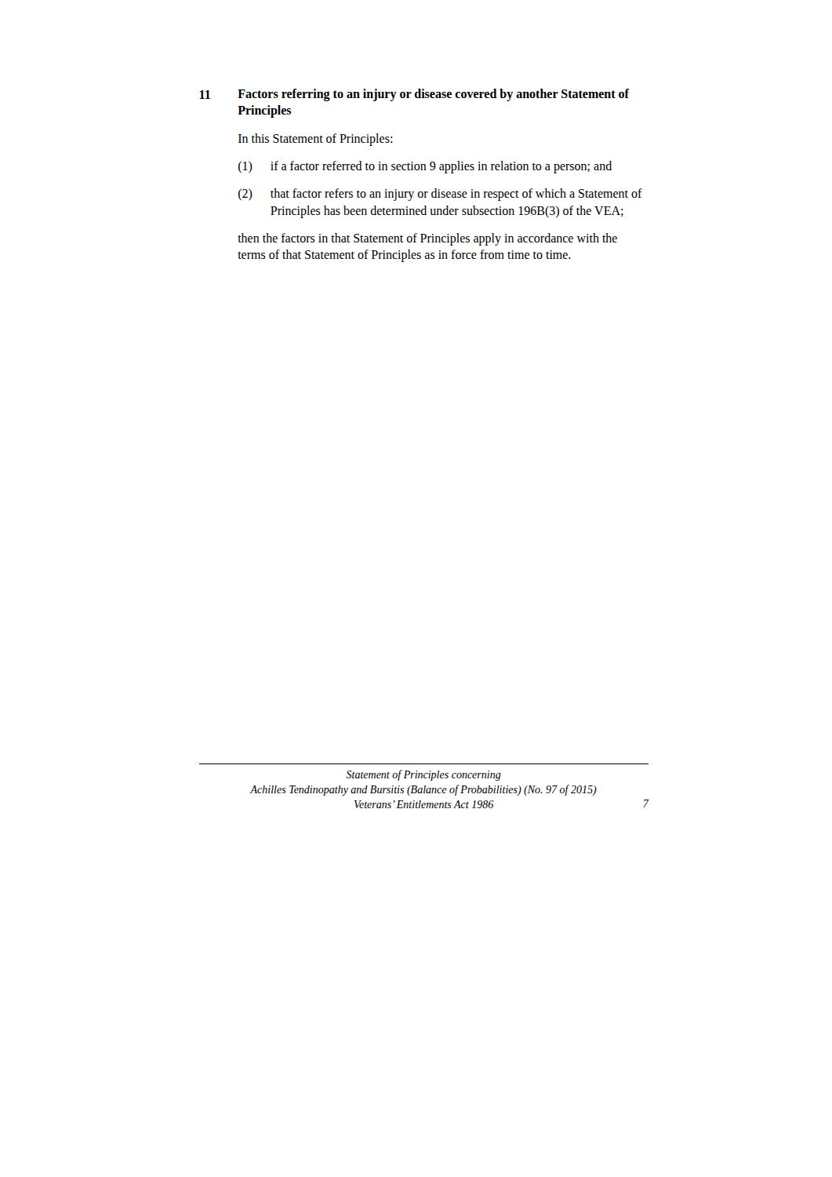11
Factors referring to an injury or disease covered by another Statement of Principles
In this Statement of Principles:
(1)
if a factor referred to in section 9 applies in relation to a person; and
(2)
that factor refers to an injury or disease in respect of which a Statement of Principles has been determined under subsection 196B(3) of the VEA;
then the factors in that Statement of Principles apply in accordance with the terms of that Statement of Principles as in force from time to time.
Statement of Principles concerning
Achilles Tendinopathy and Bursitis (Balance of Probabilities) (No. 97 of 2015)
Veterans’ Entitlements Act 1986
7